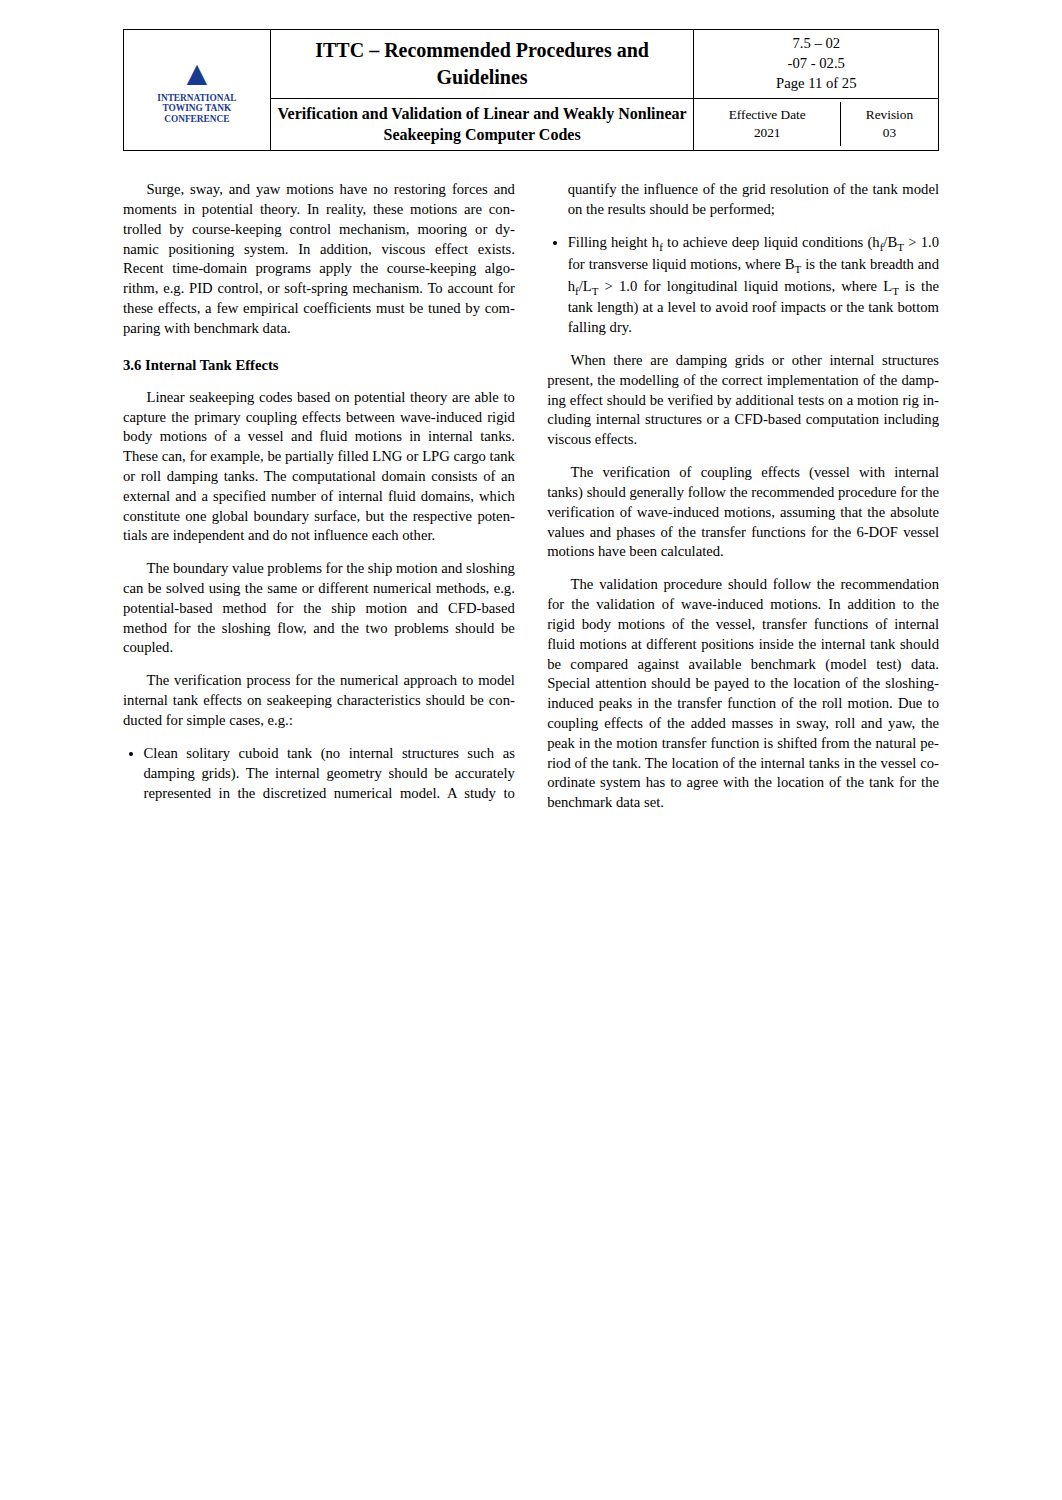| ▲ INTERNATIONAL TOWING TANK CONFERENCE | ITTC – Recommended Procedures and Guidelines | 7.5 – 02 -07 - 02.5 Page 11 of 25 |
| Verification and Validation of Linear and Weakly Nonlinear Seakeeping Computer Codes | / Effective Date 2021 / Revision 03 / |
Surge, sway, and yaw motions have no restoring forces and moments in potential theory. In reality, these motions are controlled by course-keeping control mechanism, mooring or dynamic positioning system. In addition, viscous effect exists. Recent time-domain programs apply the course-keeping algorithm, e.g. PID control, or soft-spring mechanism. To account for these effects, a few empirical coefficients must be tuned by comparing with benchmark data.
3.6 Internal Tank Effects
Linear seakeeping codes based on potential theory are able to capture the primary coupling effects between wave-induced rigid body motions of a vessel and fluid motions in internal tanks. These can, for example, be partially filled LNG or LPG cargo tank or roll damping tanks. The computational domain consists of an external and a specified number of internal fluid domains, which constitute one global boundary surface, but the respective potentials are independent and do not influence each other.
The boundary value problems for the ship motion and sloshing can be solved using the same or different numerical methods, e.g. potential-based method for the ship motion and CFD-based method for the sloshing flow, and the two problems should be coupled.
The verification process for the numerical approach to model internal tank effects on seakeeping characteristics should be conducted for simple cases, e.g.:
Clean solitary cuboid tank (no internal structures such as damping grids). The internal geometry should be accurately represented in the discretized numerical model. A study to quantify the influence of the grid resolution of the tank model on the results should be performed;
Filling height hf to achieve deep liquid conditions (hf/BT > 1.0 for transverse liquid motions, where BT is the tank breadth and hf/LT > 1.0 for longitudinal liquid motions, where LT is the tank length) at a level to avoid roof impacts or the tank bottom falling dry.
When there are damping grids or other internal structures present, the modelling of the correct implementation of the damping effect should be verified by additional tests on a motion rig including internal structures or a CFD-based computation including viscous effects.
The verification of coupling effects (vessel with internal tanks) should generally follow the recommended procedure for the verification of wave-induced motions, assuming that the absolute values and phases of the transfer functions for the 6-DOF vessel motions have been calculated.
The validation procedure should follow the recommendation for the validation of wave-induced motions. In addition to the rigid body motions of the vessel, transfer functions of internal fluid motions at different positions inside the internal tank should be compared against available benchmark (model test) data. Special attention should be payed to the location of the sloshing-induced peaks in the transfer function of the roll motion. Due to coupling effects of the added masses in sway, roll and yaw, the peak in the motion transfer function is shifted from the natural period of the tank. The location of the internal tanks in the vessel coordinate system has to agree with the location of the tank for the benchmark data set.